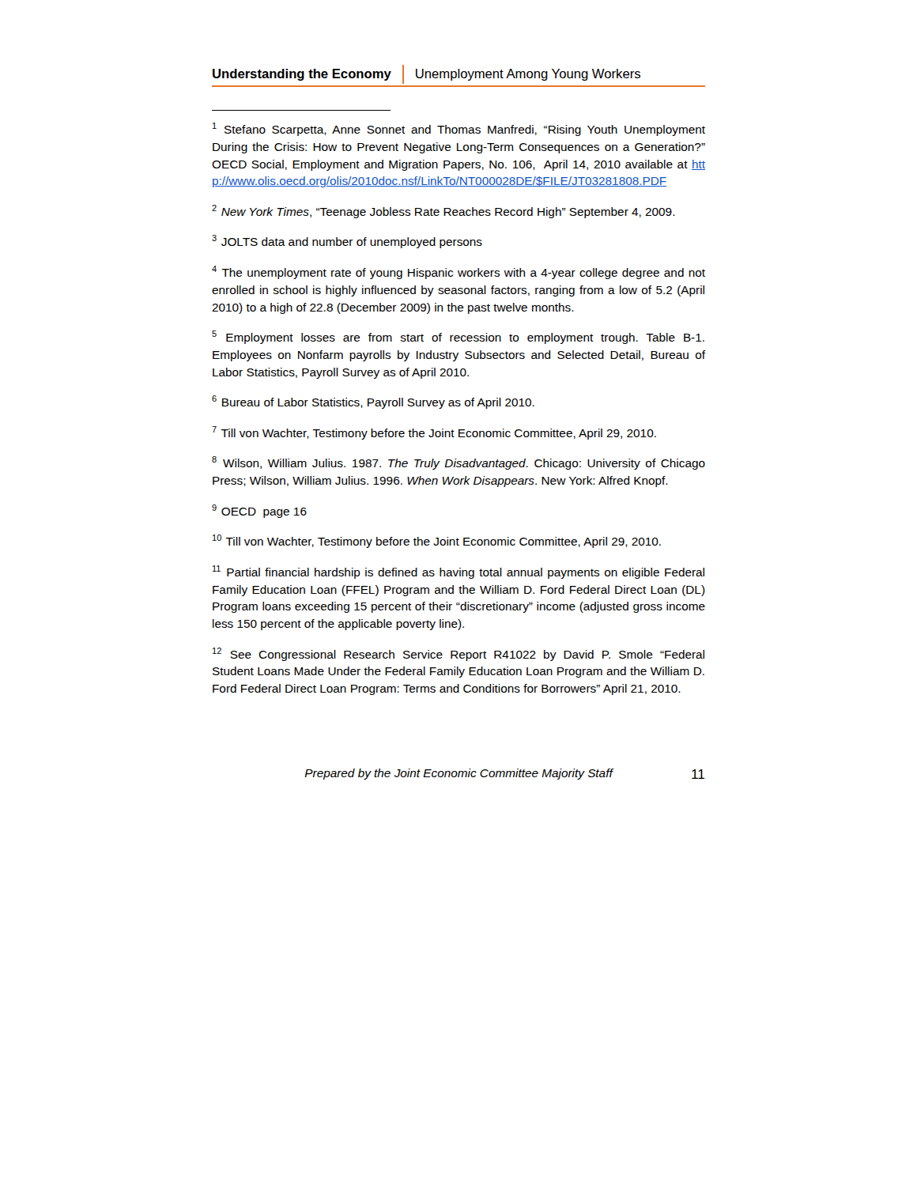Understanding the Economy
Unemployment Among Young Workers
1 Stefano Scarpetta, Anne Sonnet and Thomas Manfredi, “Rising Youth Unemployment During the Crisis: How to Prevent Negative Long-Term Consequences on a Generation?” OECD Social, Employment and Migration Papers, No. 106, April 14, 2010 available at http://www.olis.oecd.org/olis/2010doc.nsf/LinkTo/NT000028DE/$FILE/JT03281808.PDF
2 New York Times, “Teenage Jobless Rate Reaches Record High” September 4, 2009.
3 JOLTS data and number of unemployed persons
4 The unemployment rate of young Hispanic workers with a 4-year college degree and not enrolled in school is highly influenced by seasonal factors, ranging from a low of 5.2 (April 2010) to a high of 22.8 (December 2009) in the past twelve months.
5 Employment losses are from start of recession to employment trough. Table B-1. Employees on Nonfarm payrolls by Industry Subsectors and Selected Detail, Bureau of Labor Statistics, Payroll Survey as of April 2010.
6 Bureau of Labor Statistics, Payroll Survey as of April 2010.
7 Till von Wachter, Testimony before the Joint Economic Committee, April 29, 2010.
8 Wilson, William Julius. 1987. The Truly Disadvantaged. Chicago: University of Chicago Press; Wilson, William Julius. 1996. When Work Disappears. New York: Alfred Knopf.
9 OECD page 16
10 Till von Wachter, Testimony before the Joint Economic Committee, April 29, 2010.
11 Partial financial hardship is defined as having total annual payments on eligible Federal Family Education Loan (FFEL) Program and the William D. Ford Federal Direct Loan (DL) Program loans exceeding 15 percent of their “discretionary” income (adjusted gross income less 150 percent of the applicable poverty line).
12 See Congressional Research Service Report R41022 by David P. Smole “Federal Student Loans Made Under the Federal Family Education Loan Program and the William D. Ford Federal Direct Loan Program: Terms and Conditions for Borrowers” April 21, 2010.
Prepared by the Joint Economic Committee Majority Staff
11